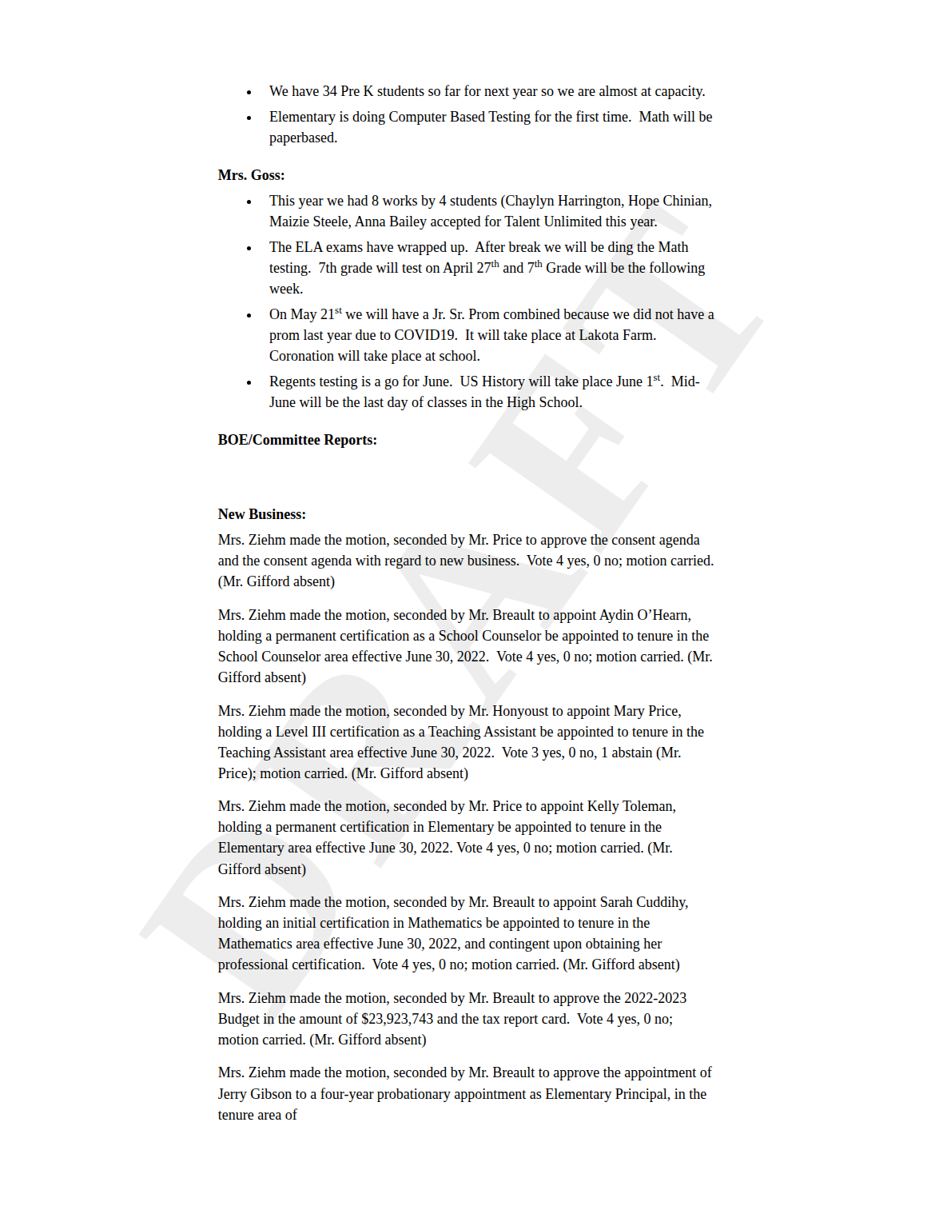DRAFT
We have 34 Pre K students so far for next year so we are almost at capacity.
Elementary is doing Computer Based Testing for the first time. Math will be paperbased.
Mrs. Goss:
This year we had 8 works by 4 students (Chaylyn Harrington, Hope Chinian, Maizie Steele, Anna Bailey accepted for Talent Unlimited this year.
The ELA exams have wrapped up. After break we will be ding the Math testing. 7th grade will test on April 27th and 7th Grade will be the following week.
On May 21st we will have a Jr. Sr. Prom combined because we did not have a prom last year due to COVID19. It will take place at Lakota Farm. Coronation will take place at school.
Regents testing is a go for June. US History will take place June 1st. Mid-June will be the last day of classes in the High School.
BOE/Committee Reports:
New Business:
Mrs. Ziehm made the motion, seconded by Mr. Price to approve the consent agenda and the consent agenda with regard to new business. Vote 4 yes, 0 no; motion carried. (Mr. Gifford absent)
Mrs. Ziehm made the motion, seconded by Mr. Breault to appoint Aydin O’Hearn, holding a permanent certification as a School Counselor be appointed to tenure in the School Counselor area effective June 30, 2022. Vote 4 yes, 0 no; motion carried. (Mr. Gifford absent)
Mrs. Ziehm made the motion, seconded by Mr. Honyoust to appoint Mary Price, holding a Level III certification as a Teaching Assistant be appointed to tenure in the Teaching Assistant area effective June 30, 2022. Vote 3 yes, 0 no, 1 abstain (Mr. Price); motion carried. (Mr. Gifford absent)
Mrs. Ziehm made the motion, seconded by Mr. Price to appoint Kelly Toleman, holding a permanent certification in Elementary be appointed to tenure in the Elementary area effective June 30, 2022. Vote 4 yes, 0 no; motion carried. (Mr. Gifford absent)
Mrs. Ziehm made the motion, seconded by Mr. Breault to appoint Sarah Cuddihy, holding an initial certification in Mathematics be appointed to tenure in the Mathematics area effective June 30, 2022, and contingent upon obtaining her professional certification. Vote 4 yes, 0 no; motion carried. (Mr. Gifford absent)
Mrs. Ziehm made the motion, seconded by Mr. Breault to approve the 2022-2023 Budget in the amount of $23,923,743 and the tax report card. Vote 4 yes, 0 no; motion carried. (Mr. Gifford absent)
Mrs. Ziehm made the motion, seconded by Mr. Breault to approve the appointment of Jerry Gibson to a four-year probationary appointment as Elementary Principal, in the tenure area of